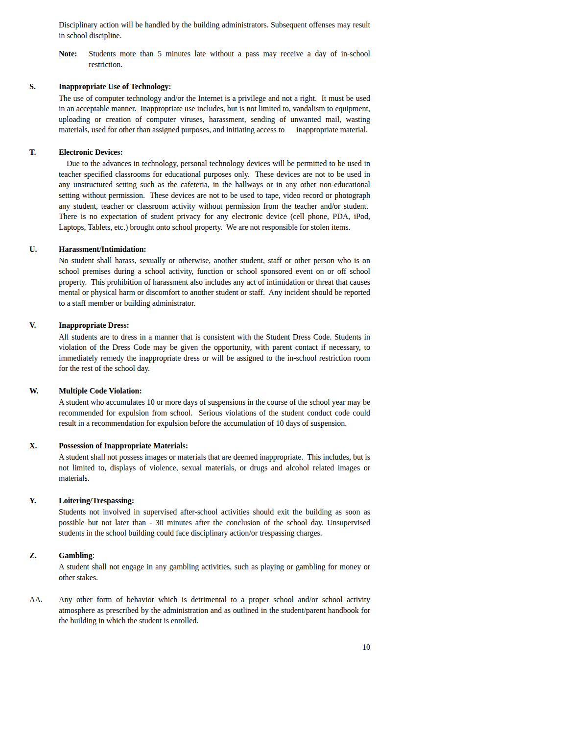Disciplinary action will be handled by the building administrators. Subsequent offenses may result in school discipline.
Note: Students more than 5 minutes late without a pass may receive a day of in-school restriction.
S.
Inappropriate Use of Technology:
The use of computer technology and/or the Internet is a privilege and not a right. It must be used in an acceptable manner. Inappropriate use includes, but is not limited to, vandalism to equipment, uploading or creation of computer viruses, harassment, sending of unwanted mail, wasting materials, used for other than assigned purposes, and initiating access to inappropriate material.
T.
Electronic Devices:
Due to the advances in technology, personal technology devices will be permitted to be used in teacher specified classrooms for educational purposes only. These devices are not to be used in any unstructured setting such as the cafeteria, in the hallways or in any other non-educational setting without permission. These devices are not to be used to tape, video record or photograph any student, teacher or classroom activity without permission from the teacher and/or student. There is no expectation of student privacy for any electronic device (cell phone, PDA, iPod, Laptops, Tablets, etc.) brought onto school property. We are not responsible for stolen items.
U.
Harassment/Intimidation:
No student shall harass, sexually or otherwise, another student, staff or other person who is on school premises during a school activity, function or school sponsored event on or off school property. This prohibition of harassment also includes any act of intimidation or threat that causes mental or physical harm or discomfort to another student or staff. Any incident should be reported to a staff member or building administrator.
V.
Inappropriate Dress:
All students are to dress in a manner that is consistent with the Student Dress Code. Students in violation of the Dress Code may be given the opportunity, with parent contact if necessary, to immediately remedy the inappropriate dress or will be assigned to the in-school restriction room for the rest of the school day.
W.
Multiple Code Violation:
A student who accumulates 10 or more days of suspensions in the course of the school year may be recommended for expulsion from school. Serious violations of the student conduct code could result in a recommendation for expulsion before the accumulation of 10 days of suspension.
X.
Possession of Inappropriate Materials:
A student shall not possess images or materials that are deemed inappropriate. This includes, but is not limited to, displays of violence, sexual materials, or drugs and alcohol related images or materials.
Y.
Loitering/Trespassing:
Students not involved in supervised after-school activities should exit the building as soon as possible but not later than - 30 minutes after the conclusion of the school day. Unsupervised students in the school building could face disciplinary action/or trespassing charges.
Z.
Gambling:
A student shall not engage in any gambling activities, such as playing or gambling for money or other stakes.
AA.
Any other form of behavior which is detrimental to a proper school and/or school activity atmosphere as prescribed by the administration and as outlined in the student/parent handbook for the building in which the student is enrolled.
10